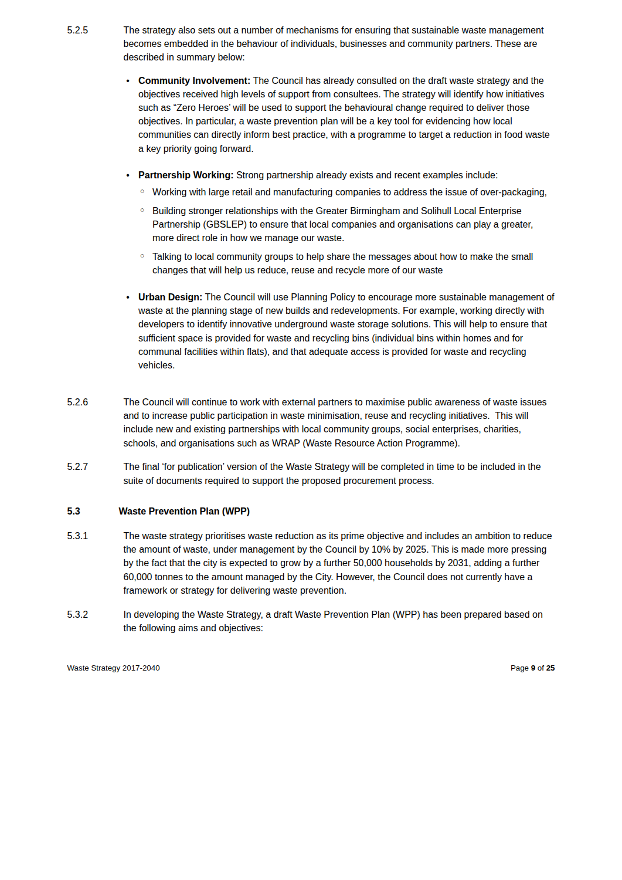5.2.5
The strategy also sets out a number of mechanisms for ensuring that sustainable waste management becomes embedded in the behaviour of individuals, businesses and community partners. These are described in summary below:
Community Involvement: The Council has already consulted on the draft waste strategy and the objectives received high levels of support from consultees. The strategy will identify how initiatives such as “Zero Heroes’ will be used to support the behavioural change required to deliver those objectives. In particular, a waste prevention plan will be a key tool for evidencing how local communities can directly inform best practice, with a programme to target a reduction in food waste a key priority going forward.
Partnership Working: Strong partnership already exists and recent examples include:
Working with large retail and manufacturing companies to address the issue of over-packaging,
Building stronger relationships with the Greater Birmingham and Solihull Local Enterprise Partnership (GBSLEP) to ensure that local companies and organisations can play a greater, more direct role in how we manage our waste.
Talking to local community groups to help share the messages about how to make the small changes that will help us reduce, reuse and recycle more of our waste
Urban Design: The Council will use Planning Policy to encourage more sustainable management of waste at the planning stage of new builds and redevelopments. For example, working directly with developers to identify innovative underground waste storage solutions. This will help to ensure that sufficient space is provided for waste and recycling bins (individual bins within homes and for communal facilities within flats), and that adequate access is provided for waste and recycling vehicles.
5.2.6
The Council will continue to work with external partners to maximise public awareness of waste issues and to increase public participation in waste minimisation, reuse and recycling initiatives. This will include new and existing partnerships with local community groups, social enterprises, charities, schools, and organisations such as WRAP (Waste Resource Action Programme).
5.2.7
The final ‘for publication’ version of the Waste Strategy will be completed in time to be included in the suite of documents required to support the proposed procurement process.
5.3 Waste Prevention Plan (WPP)
5.3.1
The waste strategy prioritises waste reduction as its prime objective and includes an ambition to reduce the amount of waste, under management by the Council by 10% by 2025. This is made more pressing by the fact that the city is expected to grow by a further 50,000 households by 2031, adding a further 60,000 tonnes to the amount managed by the City. However, the Council does not currently have a framework or strategy for delivering waste prevention.
5.3.2
In developing the Waste Strategy, a draft Waste Prevention Plan (WPP) has been prepared based on the following aims and objectives:
Waste Strategy 2017-2040 Page 9 of 25